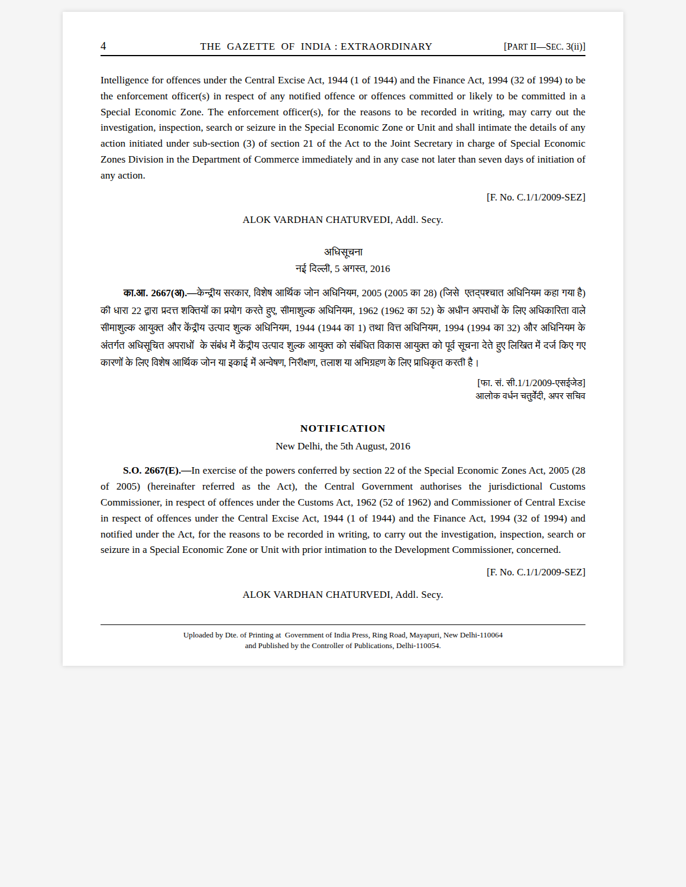4
THE GAZETTE OF INDIA : EXTRAORDINARY
[PART II—SEC. 3(ii)]
Intelligence for offences under the Central Excise Act, 1944 (1 of 1944) and the Finance Act, 1994 (32 of 1994) to be the enforcement officer(s) in respect of any notified offence or offences committed or likely to be committed in a Special Economic Zone. The enforcement officer(s), for the reasons to be recorded in writing, may carry out the investigation, inspection, search or seizure in the Special Economic Zone or Unit and shall intimate the details of any action initiated under sub-section (3) of section 21 of the Act to the Joint Secretary in charge of Special Economic Zones Division in the Department of Commerce immediately and in any case not later than seven days of initiation of any action.
[F. No. C.1/1/2009-SEZ]
ALOK VARDHAN CHATURVEDI, Addl. Secy.
अधिसूचना
नई दिल्ली, 5 अगस्त, 2016
का.आ. 2667(अ).—केन्द्रीय सरकार, विशेष आर्थिक जोन अधिनियम, 2005 (2005 का 28) (जिसे एतद्पश्चात अधिनियम कहा गया है) की धारा 22 द्वारा प्रदत्त शक्तियों का प्रयोग करते हुए, सीमाशुल्क अधिनियम, 1962 (1962 का 52) के अधीन अपराधों के लिए अधिकारिता वाले सीमाशुल्क आयुक्त और केंद्रीय उत्पाद शुल्क अधिनियम, 1944 (1944 का 1) तथा वित्त अधिनियम, 1994 (1994 का 32) और अधिनियम के अंतर्गत अधिसूचित अपराधों के संबंध में केंद्रीय उत्पाद शुल्क आयुक्त को संबंधित विकास आयुक्त को पूर्व सूचना देते हुए लिखित में दर्ज किए गए कारणों के लिए विशेष आर्थिक जोन या इकाई में अन्वेषण, निरीक्षण, तलाश या अभिग्रहण के लिए प्राधिकृत करती है।
[फा. सं. सी.1/1/2009-एसईजेड]
आलोक वर्धन चतुर्वेदी, अपर सचिव
NOTIFICATION
New Delhi, the 5th August, 2016
S.O. 2667(E).—In exercise of the powers conferred by section 22 of the Special Economic Zones Act, 2005 (28 of 2005) (hereinafter referred as the Act), the Central Government authorises the jurisdictional Customs Commissioner, in respect of offences under the Customs Act, 1962 (52 of 1962) and Commissioner of Central Excise in respect of offences under the Central Excise Act, 1944 (1 of 1944) and the Finance Act, 1994 (32 of 1994) and notified under the Act, for the reasons to be recorded in writing, to carry out the investigation, inspection, search or seizure in a Special Economic Zone or Unit with prior intimation to the Development Commissioner, concerned.
[F. No. C.1/1/2009-SEZ]
ALOK VARDHAN CHATURVEDI, Addl. Secy.
Uploaded by Dte. of Printing at Government of India Press, Ring Road, Mayapuri, New Delhi-110064
and Published by the Controller of Publications, Delhi-110054.